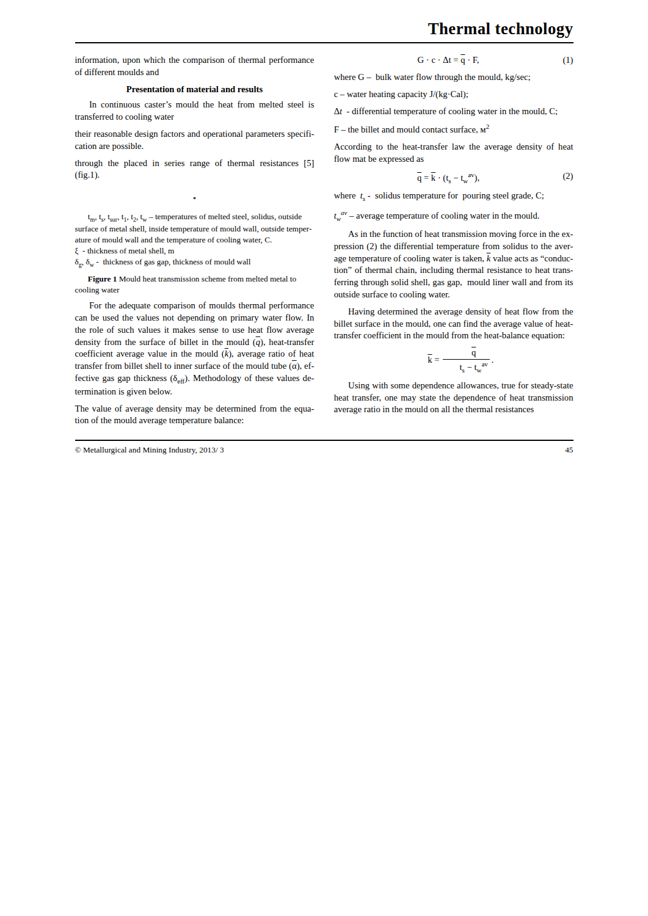Thermal technology
information, upon which the comparison of thermal performance of different moulds and
Presentation of material and results
In continuous caster’s mould the heat from melted steel is transferred to cooling water
their reasonable design factors and operational parameters specification are possible.
through the placed in series range of thermal resistances [5] (fig.1).
tm, ts, tsur, t1, t2, tw – temperatures of melted steel, solidus, outside surface of metal shell, inside temperature of mould wall, outside temperature of mould wall and the temperature of cooling water, C.
ξ - thickness of metal shell, m
δg, δw - thickness of gas gap, thickness of mould wall
Figure 1 Mould heat transmission scheme from melted metal to cooling water
For the adequate comparison of moulds thermal performance can be used the values not depending on primary water flow. In the role of such values it makes sense to use heat flow average density from the surface of billet in the mould (q), heat-transfer coefficient average value in the mould (k), average ratio of heat transfer from billet shell to inner surface of the mould tube (α), effective gas gap thickness (δeff). Methodology of these values determination is given below.
The value of average density may be determined from the equation of the mould average temperature balance:
G · c · Δt = q · F, (1)
where G – bulk water flow through the mould, kg/sec;
c – water heating capacity J/(kg·Cal);
Δt - differential temperature of cooling water in the mould, C;
F – the billet and mould contact surface, м2
According to the heat-transfer law the average density of heat flow mat be expressed as
q = k · (ts − twav), (2)
where ts - solidus temperature for pouring steel grade, C;
twav – average temperature of cooling water in the mould.
As in the function of heat transmission moving force in the expression (2) the differential temperature from solidus to the average temperature of cooling water is taken, k value acts as “conduction” of thermal chain, including thermal resistance to heat transferring through solid shell, gas gap, mould liner wall and from its outside surface to cooling water.
Having determined the average density of heat flow from the billet surface in the mould, one can find the average value of heat-transfer coefficient in the mould from the heat-balance equation:
k = q ts − twav .
Using with some dependence allowances, true for steady-state heat transfer, one may state the dependence of heat transmission average ratio in the mould on all the thermal resistances
© Metallurgical and Mining Industry, 2013/ 3 45